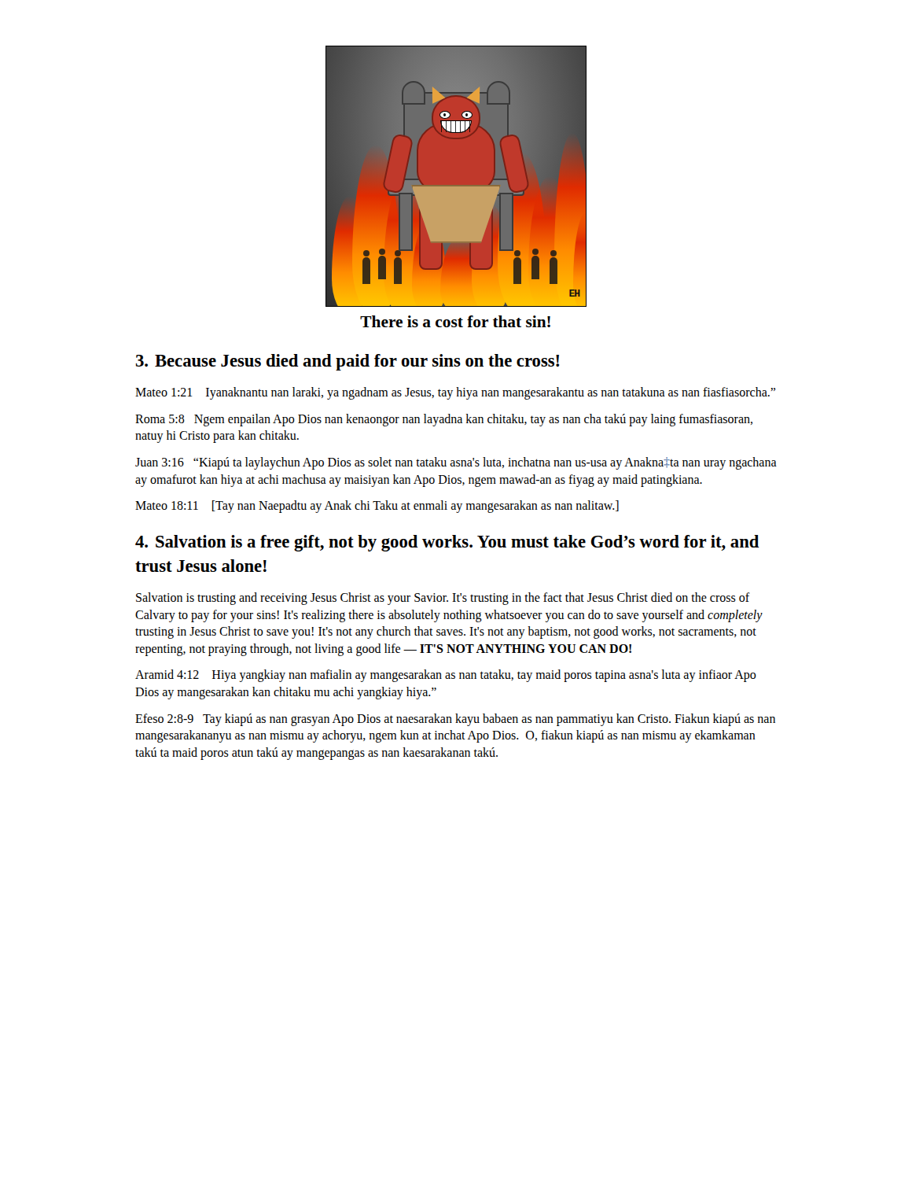EH
There is a cost for that sin!
3. Because Jesus died and paid for our sins on the cross!
Mateo 1:21 Iyanaknantu nan laraki, ya ngadnam as Jesus, tay hiya nan mangesarakantu as nan tatakuna as nan fiasfiasorcha.”
Roma 5:8 Ngem enpailan Apo Dios nan kenaongor nan layadna kan chitaku, tay as nan cha takú pay laing fumasfiasoran, natuy hi Cristo para kan chitaku.
Juan 3:16 “Kiapú ta laylaychun Apo Dios as solet nan tataku asna's luta, inchatna nan us-usa ay Anakna‡ta nan uray ngachana ay omafurot kan hiya at achi machusa ay maisiyan kan Apo Dios, ngem mawad-an as fiyag ay maid patingkiana.
Mateo 18:11 [Tay nan Naepadtu ay Anak chi Taku at enmali ay mangesarakan as nan nalitaw.]
4. Salvation is a free gift, not by good works. You must take God’s word for it, and trust Jesus alone!
Salvation is trusting and receiving Jesus Christ as your Savior. It's trusting in the fact that Jesus Christ died on the cross of Calvary to pay for your sins! It's realizing there is absolutely nothing whatsoever you can do to save yourself and completely trusting in Jesus Christ to save you! It's not any church that saves. It's not any baptism, not good works, not sacraments, not repenting, not praying through, not living a good life — IT'S NOT ANYTHING YOU CAN DO!
Aramid 4:12 Hiya yangkiay nan mafialin ay mangesarakan as nan tataku, tay maid poros tapina asna's luta ay infiaor Apo Dios ay mangesarakan kan chitaku mu achi yangkiay hiya.”
Efeso 2:8-9 Tay kiapú as nan grasyan Apo Dios at naesarakan kayu babaen as nan pammatiyu kan Cristo. Fiakun kiapú as nan mangesarakananyu as nan mismu ay achoryu, ngem kun at inchat Apo Dios. O, fiakun kiapú as nan mismu ay ekamkaman takú ta maid poros atun takú ay mangepangas as nan kaesarakanan takú.